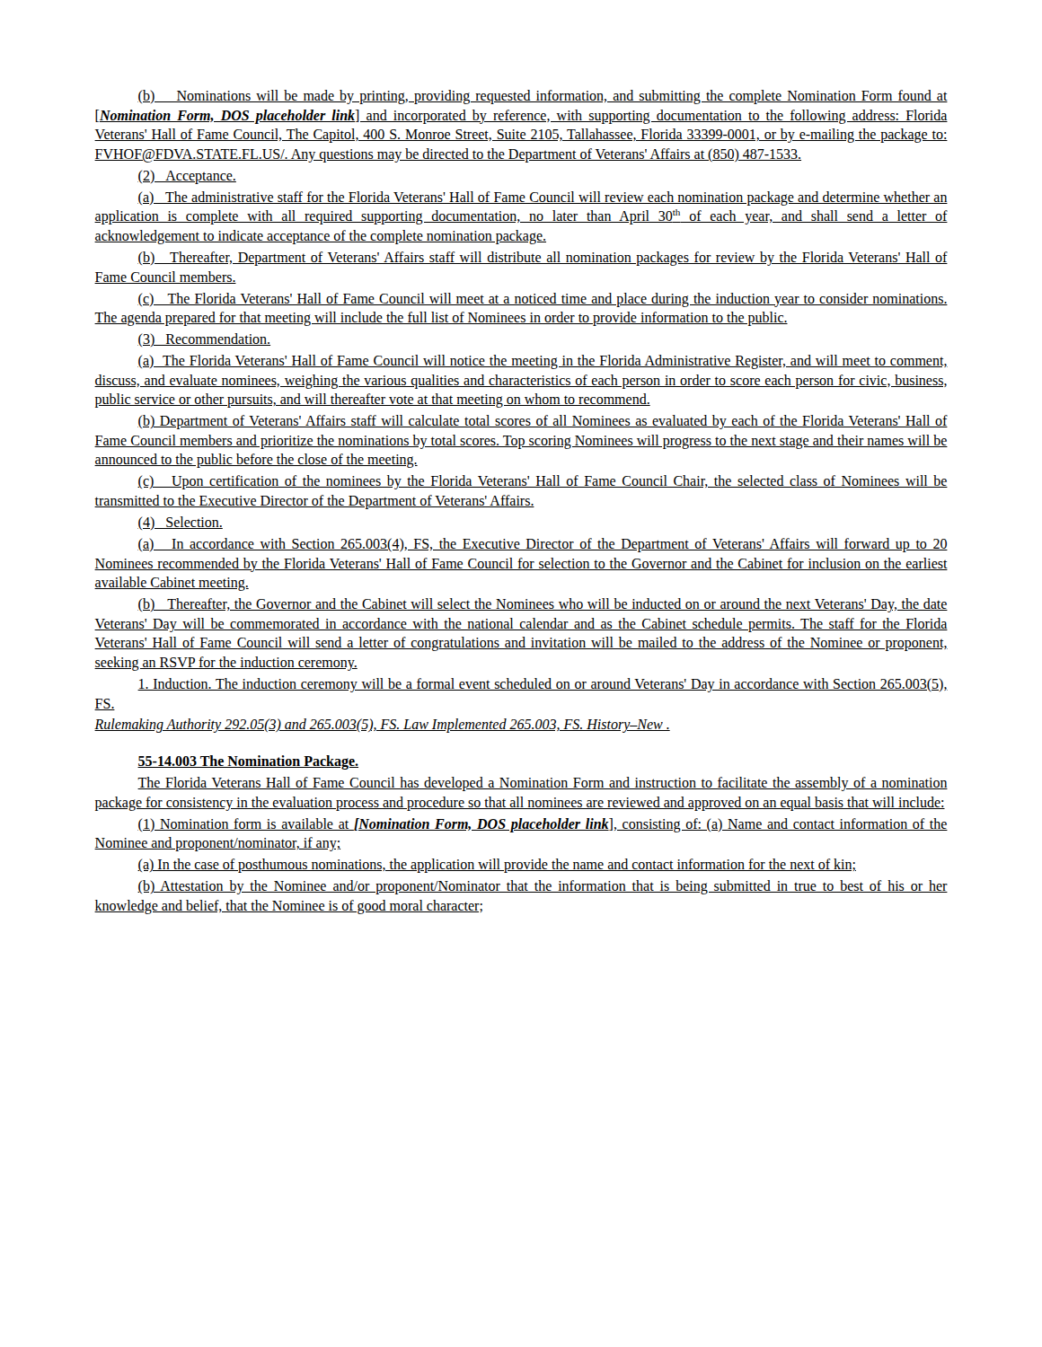(b) Nominations will be made by printing, providing requested information, and submitting the complete Nomination Form found at [Nomination Form, DOS placeholder link] and incorporated by reference, with supporting documentation to the following address: Florida Veterans' Hall of Fame Council, The Capitol, 400 S. Monroe Street, Suite 2105, Tallahassee, Florida 33399-0001, or by e-mailing the package to: FVHOF@FDVA.STATE.FL.US/. Any questions may be directed to the Department of Veterans' Affairs at (850) 487-1533.
(2) Acceptance.
(a) The administrative staff for the Florida Veterans' Hall of Fame Council will review each nomination package and determine whether an application is complete with all required supporting documentation, no later than April 30th of each year, and shall send a letter of acknowledgement to indicate acceptance of the complete nomination package.
(b) Thereafter, Department of Veterans' Affairs staff will distribute all nomination packages for review by the Florida Veterans' Hall of Fame Council members.
(c) The Florida Veterans' Hall of Fame Council will meet at a noticed time and place during the induction year to consider nominations. The agenda prepared for that meeting will include the full list of Nominees in order to provide information to the public.
(3) Recommendation.
(a) The Florida Veterans' Hall of Fame Council will notice the meeting in the Florida Administrative Register, and will meet to comment, discuss, and evaluate nominees, weighing the various qualities and characteristics of each person in order to score each person for civic, business, public service or other pursuits, and will thereafter vote at that meeting on whom to recommend.
(b) Department of Veterans' Affairs staff will calculate total scores of all Nominees as evaluated by each of the Florida Veterans' Hall of Fame Council members and prioritize the nominations by total scores. Top scoring Nominees will progress to the next stage and their names will be announced to the public before the close of the meeting.
(c) Upon certification of the nominees by the Florida Veterans' Hall of Fame Council Chair, the selected class of Nominees will be transmitted to the Executive Director of the Department of Veterans' Affairs.
(4) Selection.
(a) In accordance with Section 265.003(4), FS, the Executive Director of the Department of Veterans' Affairs will forward up to 20 Nominees recommended by the Florida Veterans' Hall of Fame Council for selection to the Governor and the Cabinet for inclusion on the earliest available Cabinet meeting.
(b) Thereafter, the Governor and the Cabinet will select the Nominees who will be inducted on or around the next Veterans' Day, the date Veterans' Day will be commemorated in accordance with the national calendar and as the Cabinet schedule permits. The staff for the Florida Veterans' Hall of Fame Council will send a letter of congratulations and invitation will be mailed to the address of the Nominee or proponent, seeking an RSVP for the induction ceremony.
1. Induction. The induction ceremony will be a formal event scheduled on or around Veterans' Day in accordance with Section 265.003(5), FS.
Rulemaking Authority 292.05(3) and 265.003(5), FS. Law Implemented 265.003, FS. History–New .
55-14.003 The Nomination Package.
The Florida Veterans Hall of Fame Council has developed a Nomination Form and instruction to facilitate the assembly of a nomination package for consistency in the evaluation process and procedure so that all nominees are reviewed and approved on an equal basis that will include:
(1) Nomination form is available at [Nomination Form, DOS placeholder link], consisting of: (a) Name and contact information of the Nominee and proponent/nominator, if any;
(a) In the case of posthumous nominations, the application will provide the name and contact information for the next of kin;
(b) Attestation by the Nominee and/or proponent/Nominator that the information that is being submitted in true to best of his or her knowledge and belief, that the Nominee is of good moral character;